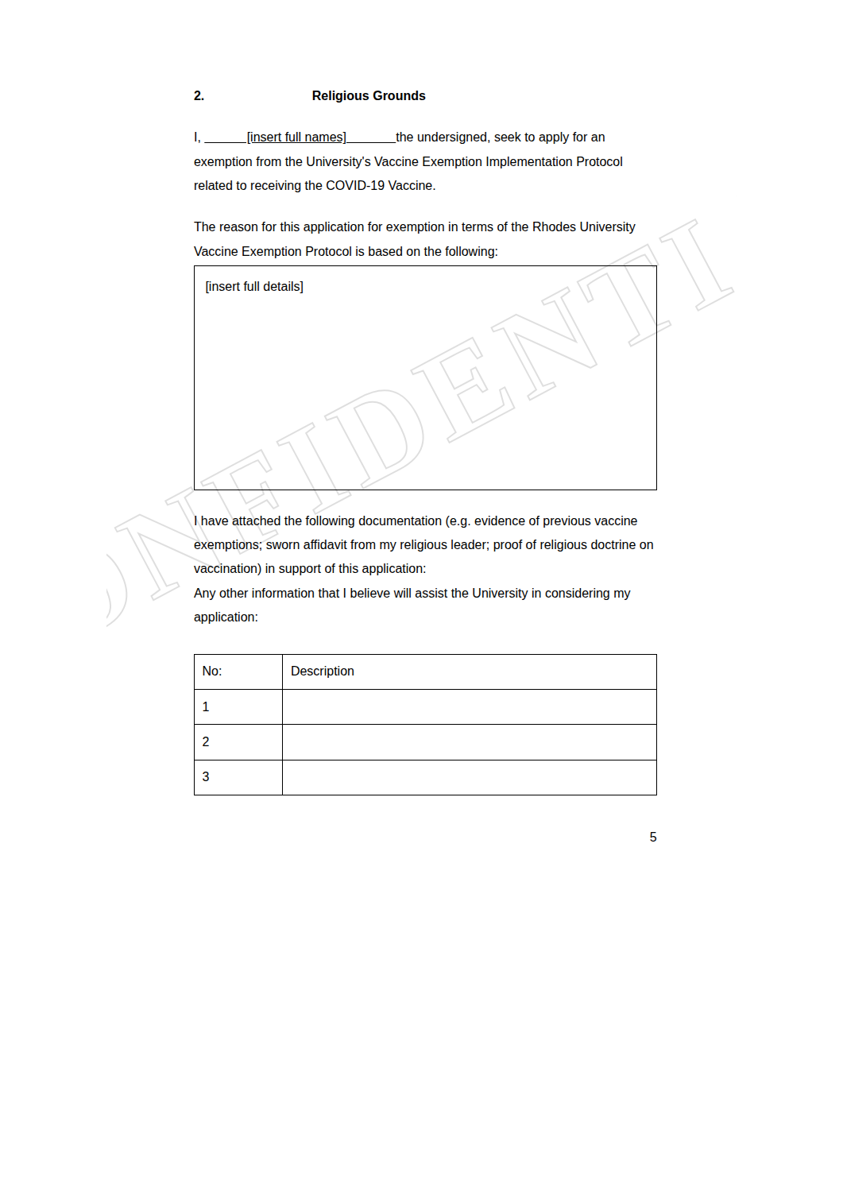CONFIDENTIAL
2. Religious Grounds
I, [insert full names] the undersigned, seek to apply for an exemption from the University's Vaccine Exemption Implementation Protocol related to receiving the COVID-19 Vaccine.
The reason for this application for exemption in terms of the Rhodes University Vaccine Exemption Protocol is based on the following:
[insert full details]
I have attached the following documentation (e.g. evidence of previous vaccine exemptions; sworn affidavit from my religious leader; proof of religious doctrine on vaccination) in support of this application:
Any other information that I believe will assist the University in considering my application:
| No: | Description |
| --- | --- |
| 1 | |
| 2 | |
| 3 | |
5